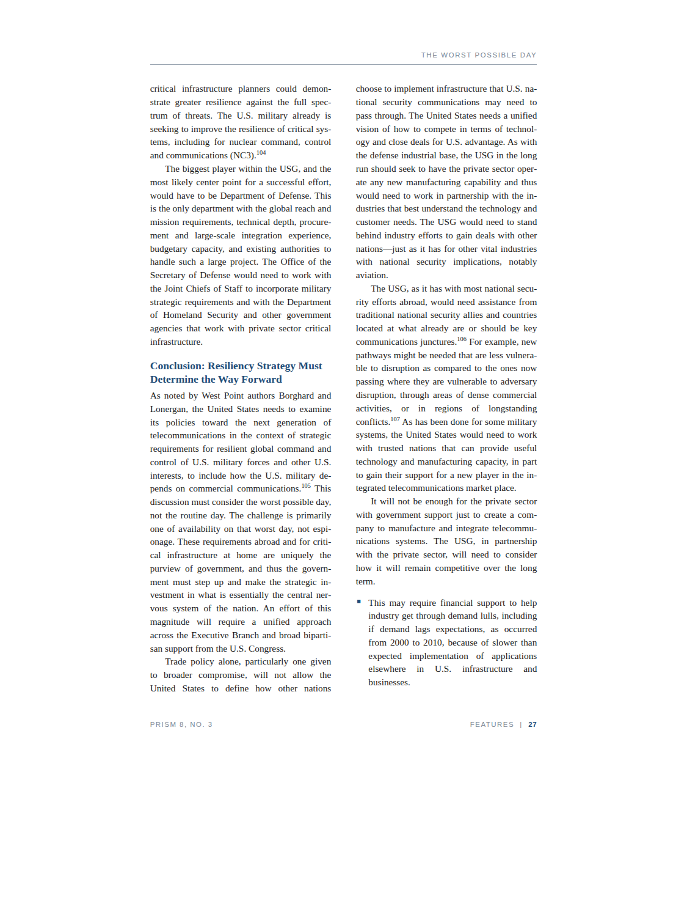The Worst Possible Day
critical infrastructure planners could demonstrate greater resilience against the full spectrum of threats. The U.S. military already is seeking to improve the resilience of critical systems, including for nuclear command, control and communications (NC3).104
The biggest player within the USG, and the most likely center point for a successful effort, would have to be Department of Defense. This is the only department with the global reach and mission requirements, technical depth, procurement and large-scale integration experience, budgetary capacity, and existing authorities to handle such a large project. The Office of the Secretary of Defense would need to work with the Joint Chiefs of Staff to incorporate military strategic requirements and with the Department of Homeland Security and other government agencies that work with private sector critical infrastructure.
Conclusion: Resiliency Strategy Must Determine the Way Forward
As noted by West Point authors Borghard and Lonergan, the United States needs to examine its policies toward the next generation of telecommunications in the context of strategic requirements for resilient global command and control of U.S. military forces and other U.S. interests, to include how the U.S. military depends on commercial communications.105 This discussion must consider the worst possible day, not the routine day. The challenge is primarily one of availability on that worst day, not espionage. These requirements abroad and for critical infrastructure at home are uniquely the purview of government, and thus the government must step up and make the strategic investment in what is essentially the central nervous system of the nation. An effort of this magnitude will require a unified approach across the Executive Branch and broad bipartisan support from the U.S. Congress.
Trade policy alone, particularly one given to broader compromise, will not allow the United States to define how other nations choose to implement infrastructure that U.S. national security communications may need to pass through. The United States needs a unified vision of how to compete in terms of technology and close deals for U.S. advantage. As with the defense industrial base, the USG in the long run should seek to have the private sector operate any new manufacturing capability and thus would need to work in partnership with the industries that best understand the technology and customer needs. The USG would need to stand behind industry efforts to gain deals with other nations—just as it has for other vital industries with national security implications, notably aviation.
The USG, as it has with most national security efforts abroad, would need assistance from traditional national security allies and countries located at what already are or should be key communications junctures.106 For example, new pathways might be needed that are less vulnerable to disruption as compared to the ones now passing where they are vulnerable to adversary disruption, through areas of dense commercial activities, or in regions of longstanding conflicts.107 As has been done for some military systems, the United States would need to work with trusted nations that can provide useful technology and manufacturing capacity, in part to gain their support for a new player in the integrated telecommunications market place.
It will not be enough for the private sector with government support just to create a company to manufacture and integrate telecommunications systems. The USG, in partnership with the private sector, will need to consider how it will remain competitive over the long term.
This may require financial support to help industry get through demand lulls, including if demand lags expectations, as occurred from 2000 to 2010, because of slower than expected implementation of applications elsewhere in U.S. infrastructure and businesses.
PRISM 8, No. 3
Features | 27